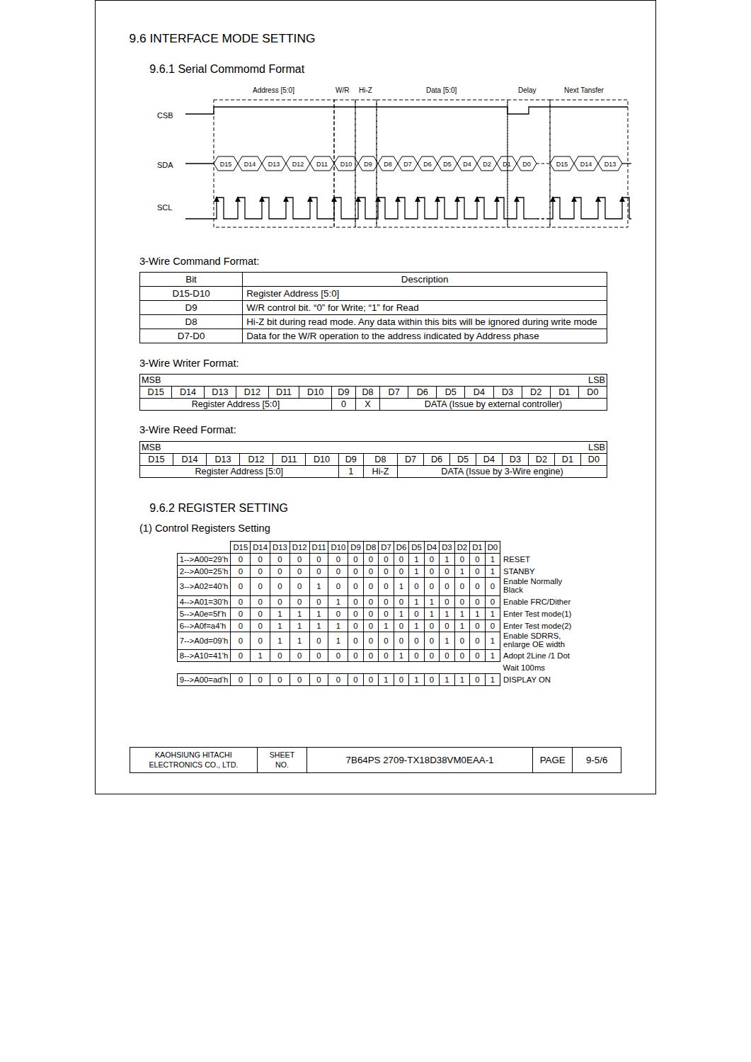9.6 INTERFACE MODE SETTING
9.6.1 Serial Commomd Format
Address [5:0] W/R Hi-Z Data [5:0] Delay Next Tansfer CSB SDA SCL D15 D14 D13 D12 D11 D10 D9 D8 D7 D6 D5 D4 D2 D1 D15 D14 D13 D0
3-Wire Command Format:
| Bit | Description |
| --- | --- |
| D15-D10 | Register Address [5:0] |
| D9 | W/R control bit. “0” for Write; “1” for Read |
| D8 | Hi-Z bit during read mode. Any data within this bits will be ignored during write mode |
| D7-D0 | Data for the W/R operation to the address indicated by Address phase |
3-Wire Writer Format:
| MSB | LSB |
| D15 | D14 | D13 | D12 | D11 | D10 | D9 | D8 | D7 | D6 | D5 | D4 | D3 | D2 | D1 | D0 |
| Register Address [5:0] | 0 | X | DATA (Issue by external controller) |
3-Wire Reed Format:
| MSB | LSB |
| D15 | D14 | D13 | D12 | D11 | D10 | D9 | D8 | D7 | D6 | D5 | D4 | D3 | D2 | D1 | D0 |
| Register Address [5:0] | 1 | Hi-Z | DATA (Issue by 3-Wire engine) |
9.6.2 REGISTER SETTING
(1) Control Registers Setting
| | D15 | D14 | D13 | D12 | D11 | D10 | D9 | D8 | D7 | D6 | D5 | D4 | D3 | D2 | D1 | D0 | |
| 1-->A00=29’h | 0 | 0 | 0 | 0 | 0 | 0 | 0 | 0 | 0 | 0 | 1 | 0 | 1 | 0 | 0 | 1 | RESET |
| 2-->A00=25’h | 0 | 0 | 0 | 0 | 0 | 0 | 0 | 0 | 0 | 0 | 1 | 0 | 0 | 1 | 0 | 1 | STANBY |
| 3-->A02=40’h | 0 | 0 | 0 | 0 | 1 | 0 | 0 | 0 | 0 | 1 | 0 | 0 | 0 | 0 | 0 | 0 | Enable Normally Black |
| 4-->A01=30’h | 0 | 0 | 0 | 0 | 0 | 1 | 0 | 0 | 0 | 0 | 1 | 1 | 0 | 0 | 0 | 0 | Enable FRC/Dither |
| 5-->A0e=5f’h | 0 | 0 | 1 | 1 | 1 | 0 | 0 | 0 | 0 | 1 | 0 | 1 | 1 | 1 | 1 | 1 | Enter Test mode(1) |
| 6-->A0f=a4’h | 0 | 0 | 1 | 1 | 1 | 1 | 0 | 0 | 1 | 0 | 1 | 0 | 0 | 1 | 0 | 0 | Enter Test mode(2) |
| 7-->A0d=09’h | 0 | 0 | 1 | 1 | 0 | 1 | 0 | 0 | 0 | 0 | 0 | 0 | 1 | 0 | 0 | 1 | Enable SDRRS, enlarge OE width |
| 8-->A10=41’h | 0 | 1 | 0 | 0 | 0 | 0 | 0 | 0 | 0 | 1 | 0 | 0 | 0 | 0 | 0 | 1 | Adopt 2Line /1 Dot |
| | | Wait 100ms |
| 9-->A00=ad’h | 0 | 0 | 0 | 0 | 0 | 0 | 0 | 0 | 1 | 0 | 1 | 0 | 1 | 1 | 0 | 1 | DISPLAY ON |
| KAOHSIUNG HITACHI ELECTRONICS CO., LTD. | SHEET NO. | 7B64PS 2709-TX18D38VM0EAA-1 | PAGE | 9-5/6 |